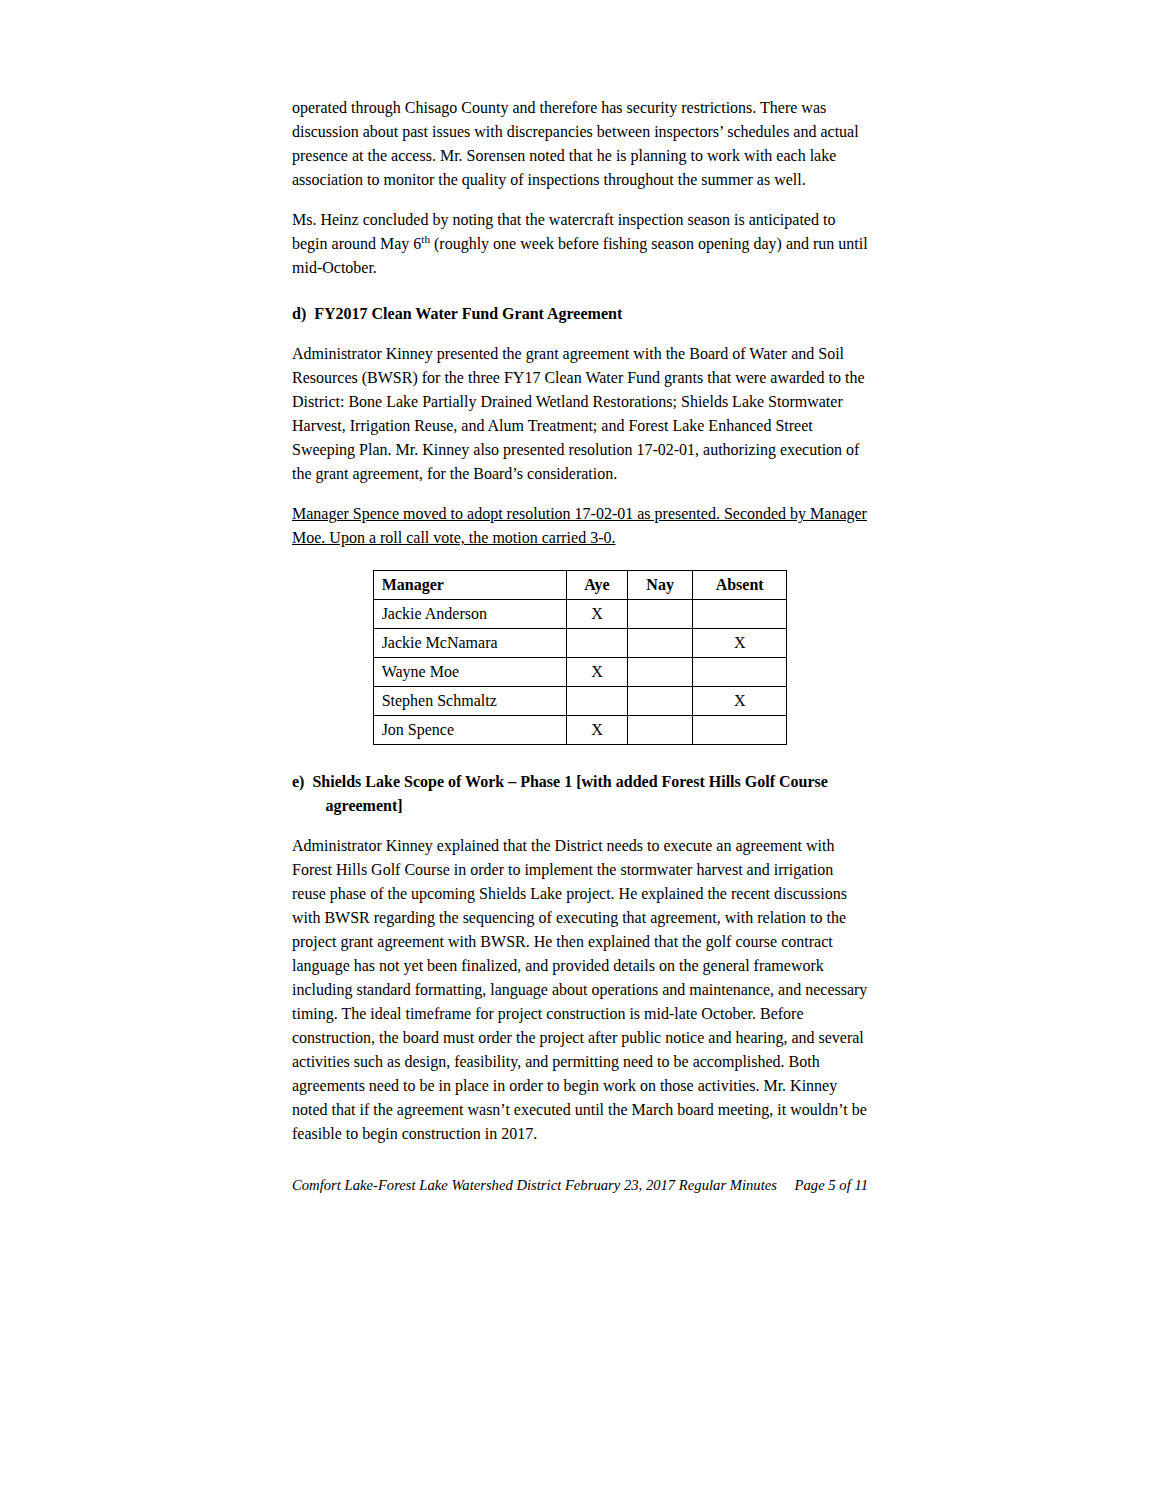operated through Chisago County and therefore has security restrictions. There was discussion about past issues with discrepancies between inspectors’ schedules and actual presence at the access. Mr. Sorensen noted that he is planning to work with each lake association to monitor the quality of inspections throughout the summer as well.
Ms. Heinz concluded by noting that the watercraft inspection season is anticipated to begin around May 6th (roughly one week before fishing season opening day) and run until mid-October.
d) FY2017 Clean Water Fund Grant Agreement
Administrator Kinney presented the grant agreement with the Board of Water and Soil Resources (BWSR) for the three FY17 Clean Water Fund grants that were awarded to the District: Bone Lake Partially Drained Wetland Restorations; Shields Lake Stormwater Harvest, Irrigation Reuse, and Alum Treatment; and Forest Lake Enhanced Street Sweeping Plan. Mr. Kinney also presented resolution 17-02-01, authorizing execution of the grant agreement, for the Board’s consideration.
Manager Spence moved to adopt resolution 17-02-01 as presented. Seconded by Manager Moe. Upon a roll call vote, the motion carried 3-0.
| Manager | Aye | Nay | Absent |
| --- | --- | --- | --- |
| Jackie Anderson | X | | |
| Jackie McNamara | | | X |
| Wayne Moe | X | | |
| Stephen Schmaltz | | | X |
| Jon Spence | X | | |
e) Shields Lake Scope of Work – Phase 1 [with added Forest Hills Golf Course agreement]
Administrator Kinney explained that the District needs to execute an agreement with Forest Hills Golf Course in order to implement the stormwater harvest and irrigation reuse phase of the upcoming Shields Lake project. He explained the recent discussions with BWSR regarding the sequencing of executing that agreement, with relation to the project grant agreement with BWSR. He then explained that the golf course contract language has not yet been finalized, and provided details on the general framework including standard formatting, language about operations and maintenance, and necessary timing. The ideal timeframe for project construction is mid-late October. Before construction, the board must order the project after public notice and hearing, and several activities such as design, feasibility, and permitting need to be accomplished. Both agreements need to be in place in order to begin work on those activities. Mr. Kinney noted that if the agreement wasn’t executed until the March board meeting, it wouldn’t be feasible to begin construction in 2017.
Comfort Lake-Forest Lake Watershed District February 23, 2017 Regular Minutes Page 5 of 11